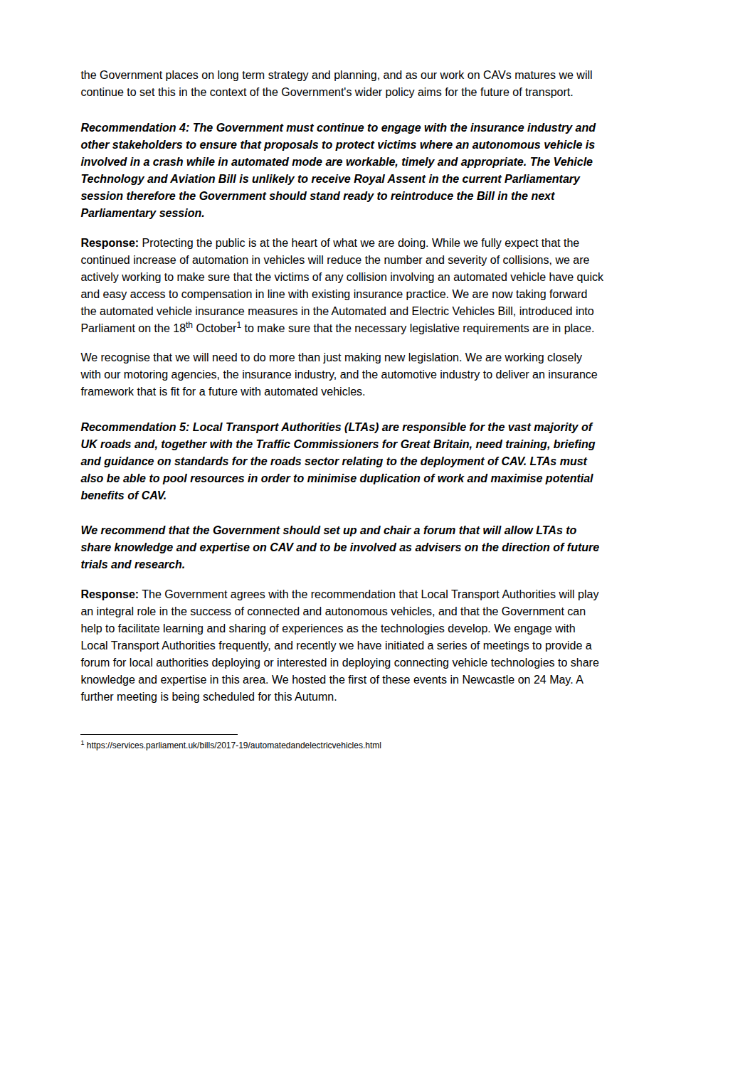the Government places on long term strategy and planning, and as our work on CAVs matures we will continue to set this in the context of the Government's wider policy aims for the future of transport.
Recommendation 4: The Government must continue to engage with the insurance industry and other stakeholders to ensure that proposals to protect victims where an autonomous vehicle is involved in a crash while in automated mode are workable, timely and appropriate. The Vehicle Technology and Aviation Bill is unlikely to receive Royal Assent in the current Parliamentary session therefore the Government should stand ready to reintroduce the Bill in the next Parliamentary session.
Response: Protecting the public is at the heart of what we are doing. While we fully expect that the continued increase of automation in vehicles will reduce the number and severity of collisions, we are actively working to make sure that the victims of any collision involving an automated vehicle have quick and easy access to compensation in line with existing insurance practice. We are now taking forward the automated vehicle insurance measures in the Automated and Electric Vehicles Bill, introduced into Parliament on the 18th October1 to make sure that the necessary legislative requirements are in place.
We recognise that we will need to do more than just making new legislation. We are working closely with our motoring agencies, the insurance industry, and the automotive industry to deliver an insurance framework that is fit for a future with automated vehicles.
Recommendation 5: Local Transport Authorities (LTAs) are responsible for the vast majority of UK roads and, together with the Traffic Commissioners for Great Britain, need training, briefing and guidance on standards for the roads sector relating to the deployment of CAV. LTAs must also be able to pool resources in order to minimise duplication of work and maximise potential benefits of CAV.
We recommend that the Government should set up and chair a forum that will allow LTAs to share knowledge and expertise on CAV and to be involved as advisers on the direction of future trials and research.
Response: The Government agrees with the recommendation that Local Transport Authorities will play an integral role in the success of connected and autonomous vehicles, and that the Government can help to facilitate learning and sharing of experiences as the technologies develop. We engage with Local Transport Authorities frequently, and recently we have initiated a series of meetings to provide a forum for local authorities deploying or interested in deploying connecting vehicle technologies to share knowledge and expertise in this area. We hosted the first of these events in Newcastle on 24 May. A further meeting is being scheduled for this Autumn.
1 https://services.parliament.uk/bills/2017-19/automatedandelectricvehicles.html